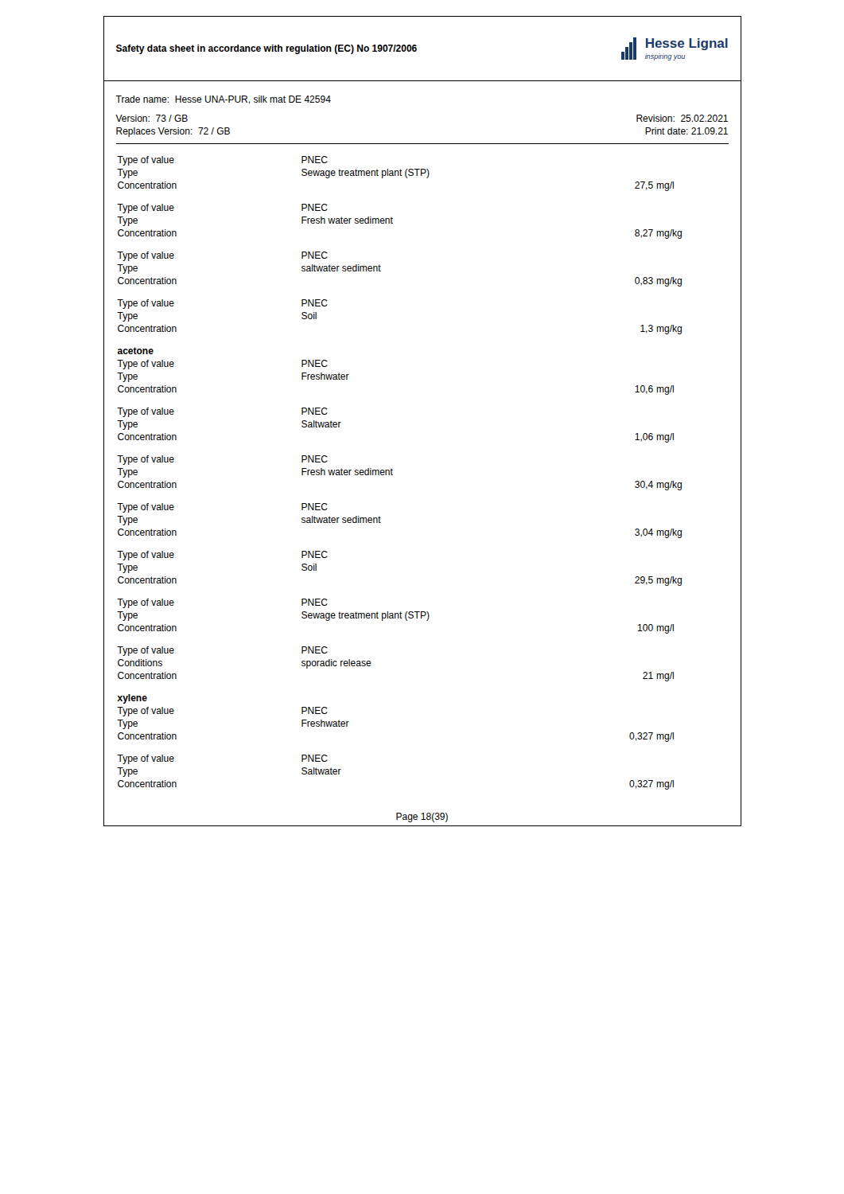Safety data sheet in accordance with regulation (EC) No 1907/2006
Hesse Lignal
inspiring you
Trade name: Hesse UNA-PUR, silk mat DE 42594
Version: 73 / GB
Revision: 25.02.2021
Replaces Version: 72 / GB
Print date: 21.09.21
| Type of value | PNEC | | |
| Type | Sewage treatment plant (STP) | | |
| Concentration | | 27,5 | mg/l |
| Type of value | PNEC | | |
| Type | Fresh water sediment | | |
| Concentration | | 8,27 | mg/kg |
| Type of value | PNEC | | |
| Type | saltwater sediment | | |
| Concentration | | 0,83 | mg/kg |
| Type of value | PNEC | | |
| Type | Soil | | |
| Concentration | | 1,3 | mg/kg |
| acetone |
| Type of value | PNEC | | |
| Type | Freshwater | | |
| Concentration | | 10,6 | mg/l |
| Type of value | PNEC | | |
| Type | Saltwater | | |
| Concentration | | 1,06 | mg/l |
| Type of value | PNEC | | |
| Type | Fresh water sediment | | |
| Concentration | | 30,4 | mg/kg |
| Type of value | PNEC | | |
| Type | saltwater sediment | | |
| Concentration | | 3,04 | mg/kg |
| Type of value | PNEC | | |
| Type | Soil | | |
| Concentration | | 29,5 | mg/kg |
| Type of value | PNEC | | |
| Type | Sewage treatment plant (STP) | | |
| Concentration | | 100 | mg/l |
| Type of value | PNEC | | |
| Conditions | sporadic release | | |
| Concentration | | 21 | mg/l |
| xylene |
| Type of value | PNEC | | |
| Type | Freshwater | | |
| Concentration | | 0,327 | mg/l |
| Type of value | PNEC | | |
| Type | Saltwater | | |
| Concentration | | 0,327 | mg/l |
Page 18(39)